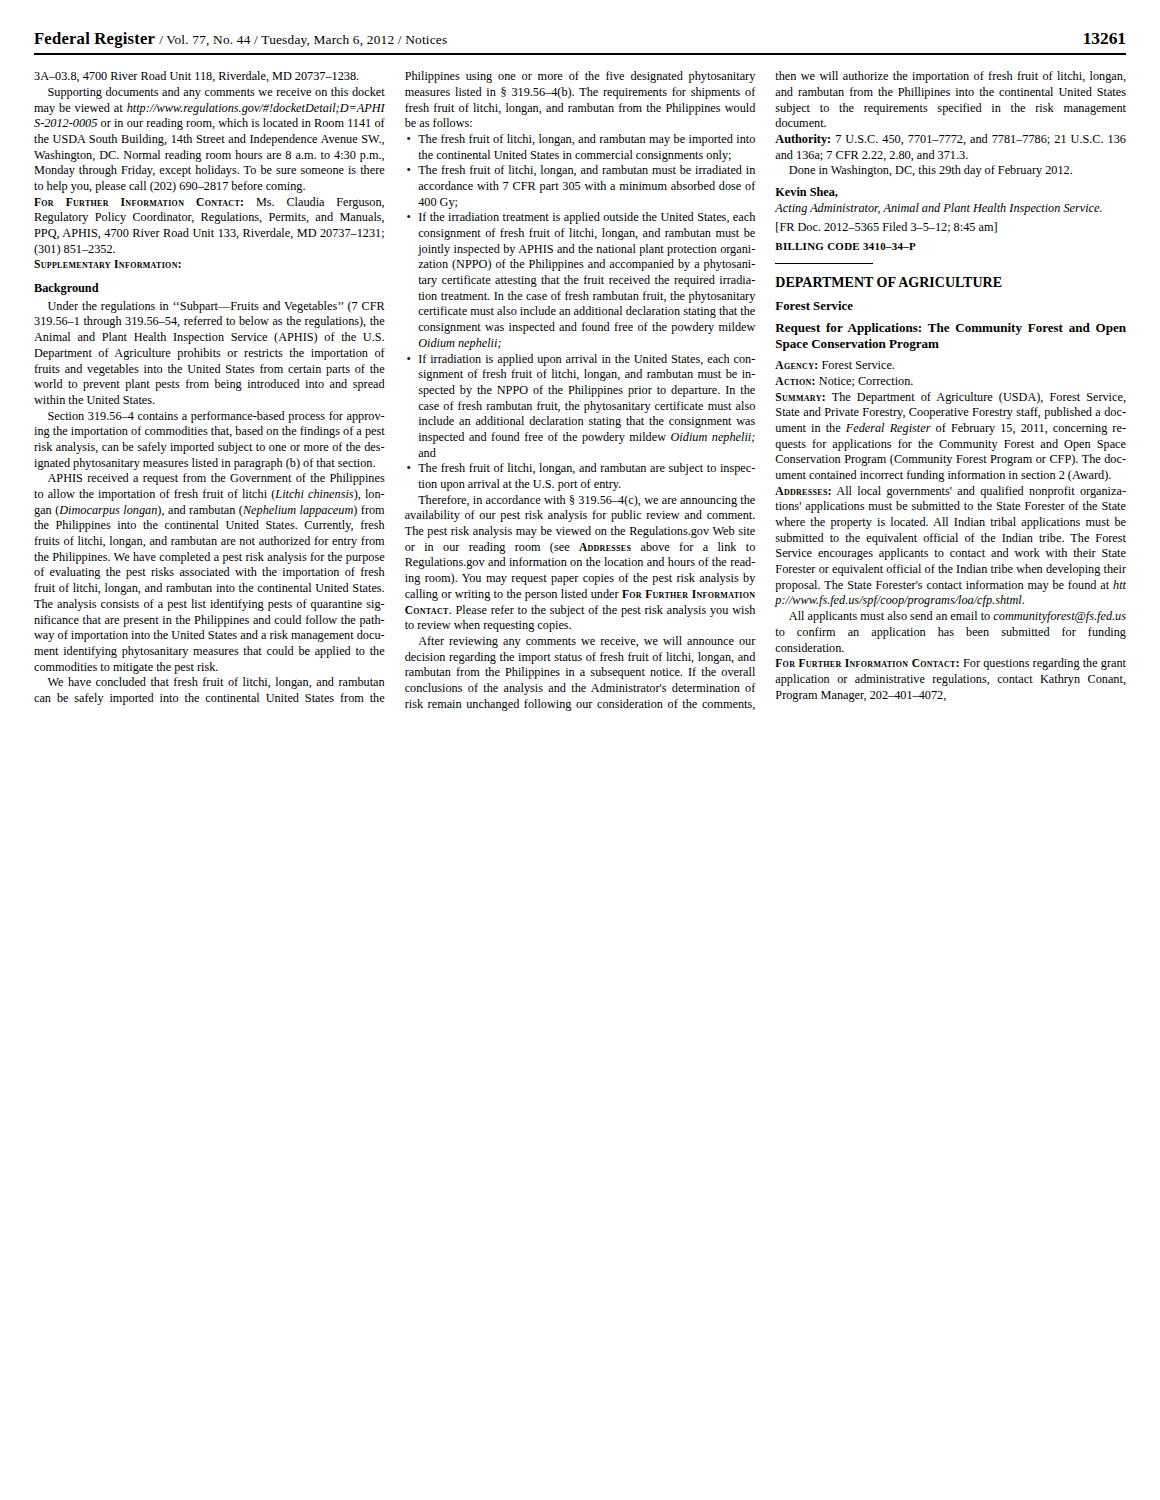Federal Register/ Vol. 77, No. 44 / Tuesday, March 6, 2012 / Notices
13261
3A–03.8, 4700 River Road Unit 118, Riverdale, MD 20737–1238.
Supporting documents and any comments we receive on this docket may be viewed at http://www.regulations.gov/#!docketDetail;D=APHIS-2012-0005 or in our reading room, which is located in Room 1141 of the USDA South Building, 14th Street and Independence Avenue SW., Washington, DC. Normal reading room hours are 8 a.m. to 4:30 p.m., Monday through Friday, except holidays. To be sure someone is there to help you, please call (202) 690–2817 before coming.
For Further Information Contact: Ms. Claudia Ferguson, Regulatory Policy Coordinator, Regulations, Permits, and Manuals, PPQ, APHIS, 4700 River Road Unit 133, Riverdale, MD 20737–1231; (301) 851–2352.
Supplementary Information:
Background
Under the regulations in ‘‘Subpart—Fruits and Vegetables’’ (7 CFR 319.56–1 through 319.56–54, referred to below as the regulations), the Animal and Plant Health Inspection Service (APHIS) of the U.S. Department of Agriculture prohibits or restricts the importation of fruits and vegetables into the United States from certain parts of the world to prevent plant pests from being introduced into and spread within the United States.
Section 319.56–4 contains a performance-based process for approving the importation of commodities that, based on the findings of a pest risk analysis, can be safely imported subject to one or more of the designated phytosanitary measures listed in paragraph (b) of that section.
APHIS received a request from the Government of the Philippines to allow the importation of fresh fruit of litchi (Litchi chinensis), longan (Dimocarpus longan), and rambutan (Nephelium lappaceum) from the Philippines into the continental United States. Currently, fresh fruits of litchi, longan, and rambutan are not authorized for entry from the Philippines. We have completed a pest risk analysis for the purpose of evaluating the pest risks associated with the importation of fresh fruit of litchi, longan, and rambutan into the continental United States. The analysis consists of a pest list identifying pests of quarantine significance that are present in the Philippines and could follow the pathway of importation into the United States and a risk management document identifying phytosanitary measures that could be applied to the commodities to mitigate the pest risk.
We have concluded that fresh fruit of litchi, longan, and rambutan can be safely imported into the continental United States from the Philippines using one or more of the five designated phytosanitary measures listed in § 319.56–4(b). The requirements for shipments of fresh fruit of litchi, longan, and rambutan from the Philippines would be as follows:
The fresh fruit of litchi, longan, and rambutan may be imported into the continental United States in commercial consignments only;
The fresh fruit of litchi, longan, and rambutan must be irradiated in accordance with 7 CFR part 305 with a minimum absorbed dose of 400 Gy;
If the irradiation treatment is applied outside the United States, each consignment of fresh fruit of litchi, longan, and rambutan must be jointly inspected by APHIS and the national plant protection organization (NPPO) of the Philippines and accompanied by a phytosanitary certificate attesting that the fruit received the required irradiation treatment. In the case of fresh rambutan fruit, the phytosanitary certificate must also include an additional declaration stating that the consignment was inspected and found free of the powdery mildew Oidium nephelii;
If irradiation is applied upon arrival in the United States, each consignment of fresh fruit of litchi, longan, and rambutan must be inspected by the NPPO of the Philippines prior to departure. In the case of fresh rambutan fruit, the phytosanitary certificate must also include an additional declaration stating that the consignment was inspected and found free of the powdery mildew Oidium nephelii; and
The fresh fruit of litchi, longan, and rambutan are subject to inspection upon arrival at the U.S. port of entry.
Therefore, in accordance with § 319.56–4(c), we are announcing the availability of our pest risk analysis for public review and comment. The pest risk analysis may be viewed on the Regulations.gov Web site or in our reading room (see Addresses above for a link to Regulations.gov and information on the location and hours of the reading room). You may request paper copies of the pest risk analysis by calling or writing to the person listed under For Further Information Contact. Please refer to the subject of the pest risk analysis you wish to review when requesting copies.
After reviewing any comments we receive, we will announce our decision regarding the import status of fresh fruit of litchi, longan, and rambutan from the Philippines in a subsequent notice. If the overall conclusions of the analysis and the Administrator's determination of risk remain unchanged following our consideration of the comments, then we will authorize the importation of fresh fruit of litchi, longan, and rambutan from the Phillipines into the continental United States subject to the requirements specified in the risk management document.
Authority: 7 U.S.C. 450, 7701–7772, and 7781–7786; 21 U.S.C. 136 and 136a; 7 CFR 2.22, 2.80, and 371.3.
Done in Washington, DC, this 29th day of February 2012.
Kevin Shea,
Acting Administrator, Animal and Plant Health Inspection Service.
[FR Doc. 2012–5365 Filed 3–5–12; 8:45 am]
BILLING CODE 3410–34–P
DEPARTMENT OF AGRICULTURE
Forest Service
Request for Applications: The Community Forest and Open Space Conservation Program
Agency: Forest Service.
Action: Notice; Correction.
Summary: The Department of Agriculture (USDA), Forest Service, State and Private Forestry, Cooperative Forestry staff, published a document in the Federal Register of February 15, 2011, concerning requests for applications for the Community Forest and Open Space Conservation Program (Community Forest Program or CFP). The document contained incorrect funding information in section 2 (Award).
Addresses: All local governments' and qualified nonprofit organizations' applications must be submitted to the State Forester of the State where the property is located. All Indian tribal applications must be submitted to the equivalent official of the Indian tribe. The Forest Service encourages applicants to contact and work with their State Forester or equivalent official of the Indian tribe when developing their proposal. The State Forester's contact information may be found at http://www.fs.fed.us/spf/coop/programs/loa/cfp.shtml.
All applicants must also send an email to communityforest@fs.fed.us to confirm an application has been submitted for funding consideration.
For Further Information Contact: For questions regarding the grant application or administrative regulations, contact Kathryn Conant, Program Manager, 202–401–4072,